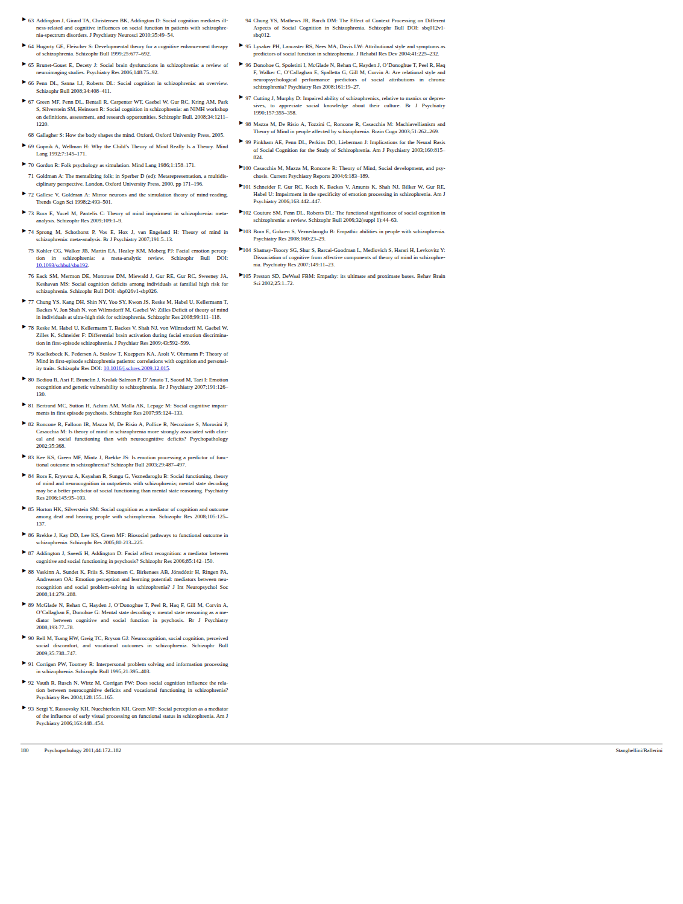▶63
Addington J, Girard TA, Christensen BK, Addington D: Social cognition mediates illness-related and cognitive influences on social function in patients with schizophrenia-spectrum disorders. J Psychiatry Neurosci 2010;35:49–54.
▶64
Hogarty GE, Fleischer S: Developmental theory for a cognitive enhancement therapy of schizophrenia. Schizophr Bull 1999;25:677–692.
▶65
Brunet-Gouet E, Decety J: Social brain dysfunctions in schizophrenia: a review of neuroimaging studies. Psychiatry Res 2006;148:75–92.
▶66
Penn DL, Sanna LJ, Roberts DL: Social cognition in schizophrenia: an overview. Schizophr Bull 2008;34:408–411.
▶67
Green MF, Penn DL, Bentall R, Carpenter WT, Gaebel W, Gur RC, Kring AM, Park S, Silverstein SM, Heinssen R: Social cognition in schizophrenia: an NIMH workshop on definitions, assessment, and research opportunities. Schizophr Bull. 2008;34:1211–1220.
68
Gallagher S: How the body shapes the mind. Oxford, Oxford University Press, 2005.
▶69
Gopnik A, Wellman H: Why the Child’s Theory of Mind Really Is a Theory. Mind Lang 1992;7:145–171.
▶70
Gordon R: Folk psychology as simulation. Mind Lang 1986;1:158–171.
71
Goldman A: The mentalizing folk; in Sperber D (ed): Metarepresentation, a multidisciplinary perspective. London, Oxford University Press, 2000, pp 171–196.
▶72
Gallese V, Goldman A: Mirror neurons and the simulation theory of mind-reading. Trends Cogn Sci 1998;2:493–501.
▶73
Bora E, Yucel M, Pantelis C: Theory of mind impairment in schizophrenia: meta-analysis. Schizophr Res 2009;109:1–9.
▶74
Sprong M, Schothorst P, Vos E, Hox J, van Engeland H: Theory of mind in schizophrenia: meta-analysis. Br J Psychiatry 2007;191:5–13.
75
Kohler CG, Walker JB, Martin EA, Healey KM, Moberg PJ: Facial emotion perception in schizophrenia: a meta-analytic review. Schizophr Bull DOI: 10.1093/schbul/sbn192.
76
Eack SM, Mermon DE, Montrose DM, Miewald J, Gur RE, Gur RC, Sweeney JA, Keshavan MS: Social cognition deficits among individuals at familial high risk for schizophrenia. Schizophr Bull DOI: sbp026v1-sbp026.
▶77
Chung YS, Kang DH, Shin NY, Yoo SY, Kwon JS, Reske M, Habel U, Kellermann T, Backes V, Jon Shah N, von Wilmsdorff M, Gaebel W: Zilles Deficit of theory of mind in individuals at ultra-high risk for schizophrenia. Schizophr Res 2008;99:111–118.
▶78
Reske M, Habel U, Kellermann T, Backes V, Shah NJ, von Wilmsdorff M, Gaebel W, Zilles K, Schneider F: Differential brain activation during facial emotion discrimination in first-episode schizophrenia. J Psychiatr Res 2009;43:592–599.
79
Koelkebeck K, Pedersen A, Suslow T, Kueppers KA, Arolt V, Ohrmann P: Theory of Mind in first-episode schizophrenia patients: correlations with cognition and personality traits. Schizophr Res DOI: 10.1016/j.schres.2009.12.015.
▶80
Bediou B, Asri F, Brunelin J, Krolak-Salmon P, D’Amato T, Saoud M, Tazi I: Emotion recognition and genetic vulnerability to schizophrenia. Br J Psychiatry 2007;191:126–130.
▶81
Bertrand MC, Sutton H, Achim AM, Malla AK, Lepage M: Social cognitive impairments in first episode psychosis. Schizophr Res 2007;95:124–133.
▶82
Roncone R, Falloon IR, Mazza M, De Risio A, Pollice R, Necozione S, Morosini P, Casacchia M: Is theory of mind in schizophrenia more strongly associated with clinical and social functioning than with neurocognitive deficits? Psychopathology 2002;35:368.
▶83
Kee KS, Green MF, Mintz J, Brekke JS: Is emotion processing a predictor of functional outcome in schizophrenia? Schizophr Bull 2003;29:487–497.
▶84
Bora E, Eryavuz A, Kayahan B, Sungu G, Veznedaroglu B: Social functioning, theory of mind and neurocognition in outpatients with schizophrenia; mental state decoding may be a better predictor of social functioning than mental state reasoning. Psychiatry Res 2006;145:95–103.
▶85
Horton HK, Silverstein SM: Social cognition as a mediator of cognition and outcome among deaf and hearing people with schizophrenia. Schizophr Res 2008;105:125–137.
▶86
Brekke J, Kay DD, Lee KS, Green MF: Biosocial pathways to functional outcome in schizophrenia. Schizophr Res 2005;80:213–225.
▶87
Addington J, Saeedi H, Addington D: Facial affect recognition: a mediator between cognitive and social functioning in psychosis? Schizophr Res 2006;85:142–150.
▶88
Vaskinn A, Sundet K, Friis S, Simonsen C, Birkenaes AB, Jónsdóttir H, Ringen PA, Andreassen OA: Emotion perception and learning potential: mediators between neurocognition and social problem-solving in schizophrenia? J Int Neuropsychol Soc 2008;14:279–288.
▶89
McGlade N, Behan C, Hayden J, O’Donoghue T, Peel R, Haq F, Gill M, Corvin A, O’Callaghan E, Donohoe G: Mental state decoding v. mental state reasoning as a mediator between cognitive and social function in psychosis. Br J Psychiatry 2008;193:77–78.
▶90
Bell M, Tsang HW, Greig TC, Bryson GJ: Neurocognition, social cognition, perceived social discomfort, and vocational outcomes in schizophrenia. Schizophr Bull 2009;35:738–747.
▶91
Corrigan PW, Toomey R: Interpersonal problem solving and information processing in schizophrenia. Schizophr Bull 1995;21:395–403.
▶92
Vauth R, Rusch N, Wirtz M, Corrigan PW: Does social cognition influence the relation between neurocognitive deficits and vocational functioning in schizophrenia? Psychiatry Res 2004;128:155–165.
▶93
Sergi Y, Rassovsky KH, Nuechterlein KH, Green MF: Social perception as a mediator of the influence of early visual processing on functional status in schizophrenia. Am J Psychiatry 2006;163:448–454.
94
Chung YS, Mathews JR, Barch DM: The Effect of Context Processing on Different Aspects of Social Cognition in Schizophrenia. Schizophr Bull DOI: sbq012v1-sbq012.
▶95
Lysaker PH, Lancaster RS, Nees MA, Davis LW: Attributional style and symptoms as predictors of social function in schizophrenia. J Rehabil Res Dev 2004;41:225–232.
▶96
Donohoe G, Spoletini I, McGlade N, Behan C, Hayden J, O’Donoghue T, Peel R, Haq F, Walker C, O’Callaghan E, Spalletta G, Gill M, Corvin A: Are relational style and neuropsychological performance predictors of social attributions in chronic schizophrenia? Psychiatry Res 2008;161:19–27.
▶97
Cutting J, Murphy D: Impaired ability of schizophrenics, relative to manics or depressives, to appreciate social knowledge about their culture. Br J Psychiatry 1990;157:355–358.
▶98
Mazza M, De Risio A, Tozzini C, Roncone R, Casacchia M: Machiavellianism and Theory of Mind in people affected by schizophrenia. Brain Cogn 2003;51:262–269.
▶99
Pinkham AE, Penn DL, Perkins DO, Lieberman J: Implications for the Neural Basis of Social Cognition for the Study of Schizophrenia. Am J Psychiatry 2003;160:815–824.
▶100
Casacchia M, Mazza M, Roncone R: Theory of Mind, Social development, and psychosis. Current Psychiatry Reports 2004;6:183–189.
▶101
Schneider F, Gur RC, Koch K, Backes V, Amunts K, Shah NJ, Bilker W, Gur RE, Habel U: Impairment in the specificity of emotion processing in schizophrenia. Am J Psychiatry 2006;163:442–447.
▶102
Couture SM, Penn DL, Roberts DL: The functional significance of social cognition in schizophrenia: a review. Schizophr Bull 2006;32(suppl 1):44–63.
▶103
Bora E, Gokcen S, Veznedaroglu B: Empathic abilities in people with schizophrenia. Psychiatry Res 2008;160:23–29.
▶104
Shamay-Tsoory SG, Shur S, Barcai-Goodman L, Medlovich S, Harari H, Levkovitz Y: Dissociation of cognitive from affective components of theory of mind in schizophrenia. Psychiatry Res 2007;149:11–23.
▶105
Preston SD, DeWaal FBM: Empathy: its ultimate and proximate bases. Behav Brain Sci 2002;25:1–72.
180 Psychopathology 2011;44:172–182
Stanghellini/Ballerini